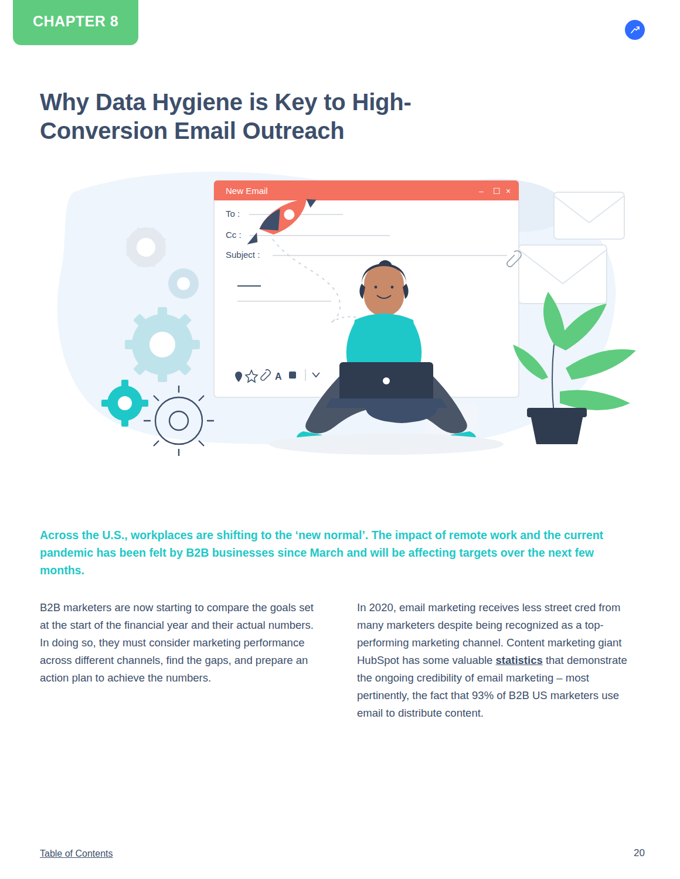CHAPTER 8
Why Data Hygiene is Key to High-
Conversion Email Outreach
New Email – ☐ × To : Cc : Subject : A
Across the U.S., workplaces are shifting to the ‘new normal’. The impact of remote work and the current pandemic has been felt by B2B businesses since March and will be affecting targets over the next few months.
B2B marketers are now starting to compare the goals set at the start of the financial year and their actual numbers. In doing so, they must consider marketing performance across different channels, find the gaps, and prepare an action plan to achieve the numbers.
In 2020, email marketing receives less street cred from many marketers despite being recognized as a top-performing marketing channel. Content marketing giant HubSpot has some valuable statistics that demonstrate the ongoing credibility of email marketing – most pertinently, the fact that 93% of B2B US marketers use email to distribute content.
Table of Contents 20